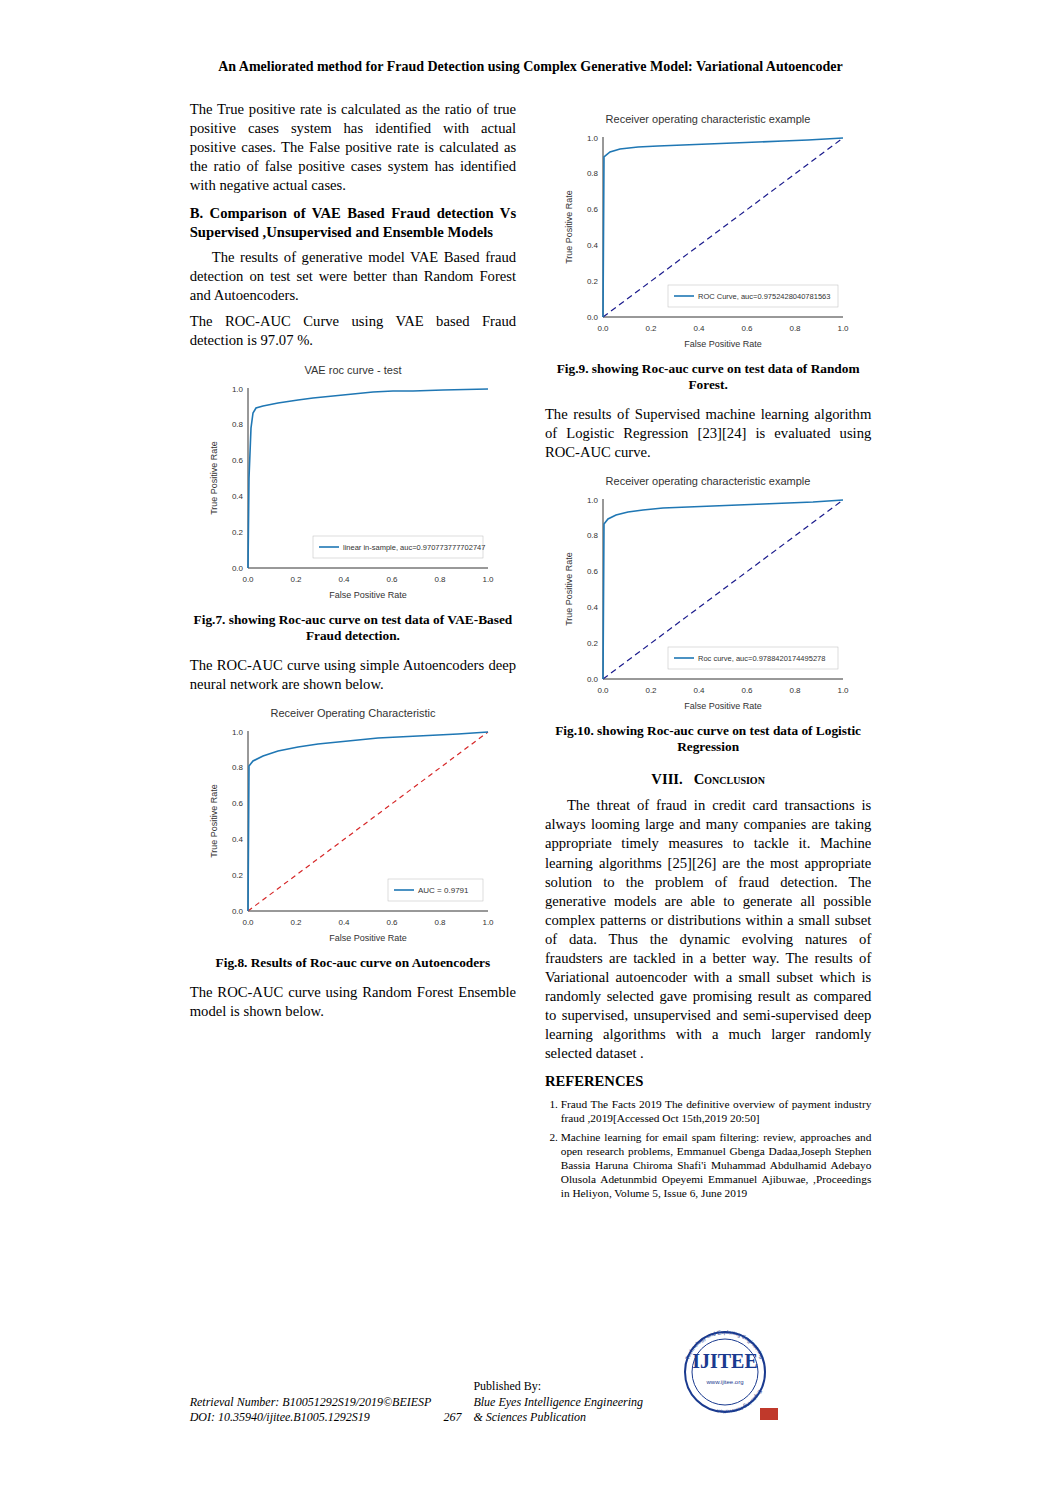An Ameliorated method for Fraud Detection using Complex Generative Model: Variational Autoencoder
The True positive rate is calculated as the ratio of true positive cases system has identified with actual positive cases. The False positive rate is calculated as the ratio of false positive cases system has identified with negative actual cases.
B. Comparison of VAE Based Fraud detection Vs Supervised ,Unsupervised and Ensemble Models
The results of generative model VAE Based fraud detection on test set were better than Random Forest and Autoencoders.
The ROC-AUC Curve using VAE based Fraud detection is 97.07 %.
VAE roc curve - test 0.0 0.2 0.4 0.6 0.8 1.0 0.0 0.2 0.4 0.6 0.8 1.0 False Positive Rate True Positive Rate linear in-sample, auc=0.970773777702747
Fig.7. showing Roc-auc curve on test data of VAE-Based Fraud detection.
The ROC-AUC curve using simple Autoencoders deep neural network are shown below.
Receiver Operating Characteristic 0.0 0.2 0.4 0.6 0.8 1.0 0.0 0.2 0.4 0.6 0.8 1.0 False Positive Rate True Positive Rate AUC = 0.9791
Fig.8. Results of Roc-auc curve on Autoencoders
The ROC-AUC curve using Random Forest Ensemble model is shown below.
Receiver operating characteristic example 0.0 0.2 0.4 0.6 0.8 1.0 0.0 0.2 0.4 0.6 0.8 1.0 False Positive Rate True Positive Rate ROC Curve, auc=0.9752428040781563
Fig.9. showing Roc-auc curve on test data of Random Forest.
The results of Supervised machine learning algorithm of Logistic Regression [23][24] is evaluated using ROC-AUC curve.
Receiver operating characteristic example 0.0 0.2 0.4 0.6 0.8 1.0 0.0 0.2 0.4 0.6 0.8 1.0 False Positive Rate True Positive Rate Roc curve, auc=0.9788420174495278
Fig.10. showing Roc-auc curve on test data of Logistic Regression
VIII. Conclusion
The threat of fraud in credit card transactions is always looming large and many companies are taking appropriate timely measures to tackle it. Machine learning algorithms [25][26] are the most appropriate solution to the problem of fraud detection. The generative models are able to generate all possible complex patterns or distributions within a small subset of data. Thus the dynamic evolving natures of fraudsters are tackled in a better way. The results of Variational autoencoder with a small subset which is randomly selected gave promising result as compared to supervised, unsupervised and semi-supervised deep learning algorithms with a much larger randomly selected dataset .
REFERENCES
Fraud The Facts 2019 The definitive overview of payment industry fraud ,2019[Accessed Oct 15th,2019 20:50]
Machine learning for email spam filtering: review, approaches and open research problems, Emmanuel Gbenga Dadaa,Joseph Stephen Bassia Haruna Chiroma Shafi'i Muhammad Abdulhamid Adebayo Olusola Adetunmbid Opeyemi Emmanuel Ajibuwae, ,Proceedings in Heliyon, Volume 5, Issue 6, June 2019
Retrieval Number: B10051292S19/2019©BEIESP
DOI: 10.35940/ijitee.B1005.1292S19
267
Published By:
Blue Eyes Intelligence Engineering
& Sciences Publication
IJITEE www.ijitee.org Technology and Exploring Engineering Exploring Innovation